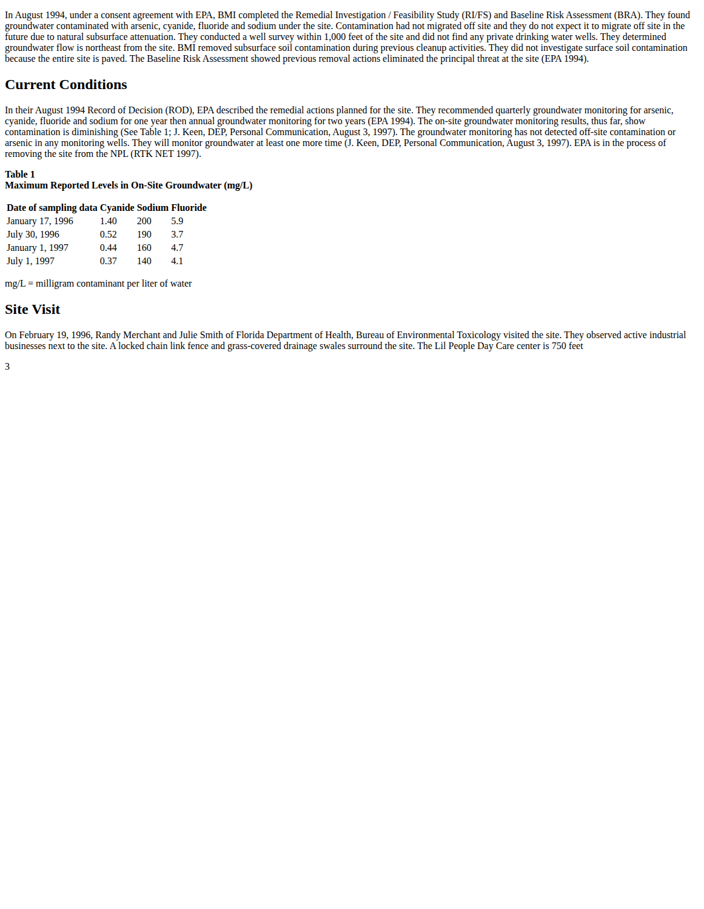In August 1994, under a consent agreement with EPA, BMI completed the Remedial Investigation / Feasibility Study (RI/FS) and Baseline Risk Assessment (BRA). They found groundwater contaminated with arsenic, cyanide, fluoride and sodium under the site. Contamination had not migrated off site and they do not expect it to migrate off site in the future due to natural subsurface attenuation. They conducted a well survey within 1,000 feet of the site and did not find any private drinking water wells. They determined groundwater flow is northeast from the site. BMI removed subsurface soil contamination during previous cleanup activities. They did not investigate surface soil contamination because the entire site is paved. The Baseline Risk Assessment showed previous removal actions eliminated the principal threat at the site (EPA 1994).
Current Conditions
In their August 1994 Record of Decision (ROD), EPA described the remedial actions planned for the site. They recommended quarterly groundwater monitoring for arsenic, cyanide, fluoride and sodium for one year then annual groundwater monitoring for two years (EPA 1994). The on-site groundwater monitoring results, thus far, show contamination is diminishing (See Table 1; J. Keen, DEP, Personal Communication, August 3, 1997). The groundwater monitoring has not detected off-site contamination or arsenic in any monitoring wells. They will monitor groundwater at least one more time (J. Keen, DEP, Personal Communication, August 3, 1997). EPA is in the process of removing the site from the NPL (RTK NET 1997).
Table 1
Maximum Reported Levels in On-Site Groundwater (mg/L)
| Date of sampling data | Cyanide | Sodium | Fluoride |
| --- | --- | --- | --- |
| January 17, 1996 | 1.40 | 200 | 5.9 |
| July 30, 1996 | 0.52 | 190 | 3.7 |
| January 1, 1997 | 0.44 | 160 | 4.7 |
| July 1, 1997 | 0.37 | 140 | 4.1 |
mg/L = milligram contaminant per liter of water
Site Visit
On February 19, 1996, Randy Merchant and Julie Smith of Florida Department of Health, Bureau of Environmental Toxicology visited the site. They observed active industrial businesses next to the site. A locked chain link fence and grass-covered drainage swales surround the site. The Lil People Day Care center is 750 feet
3